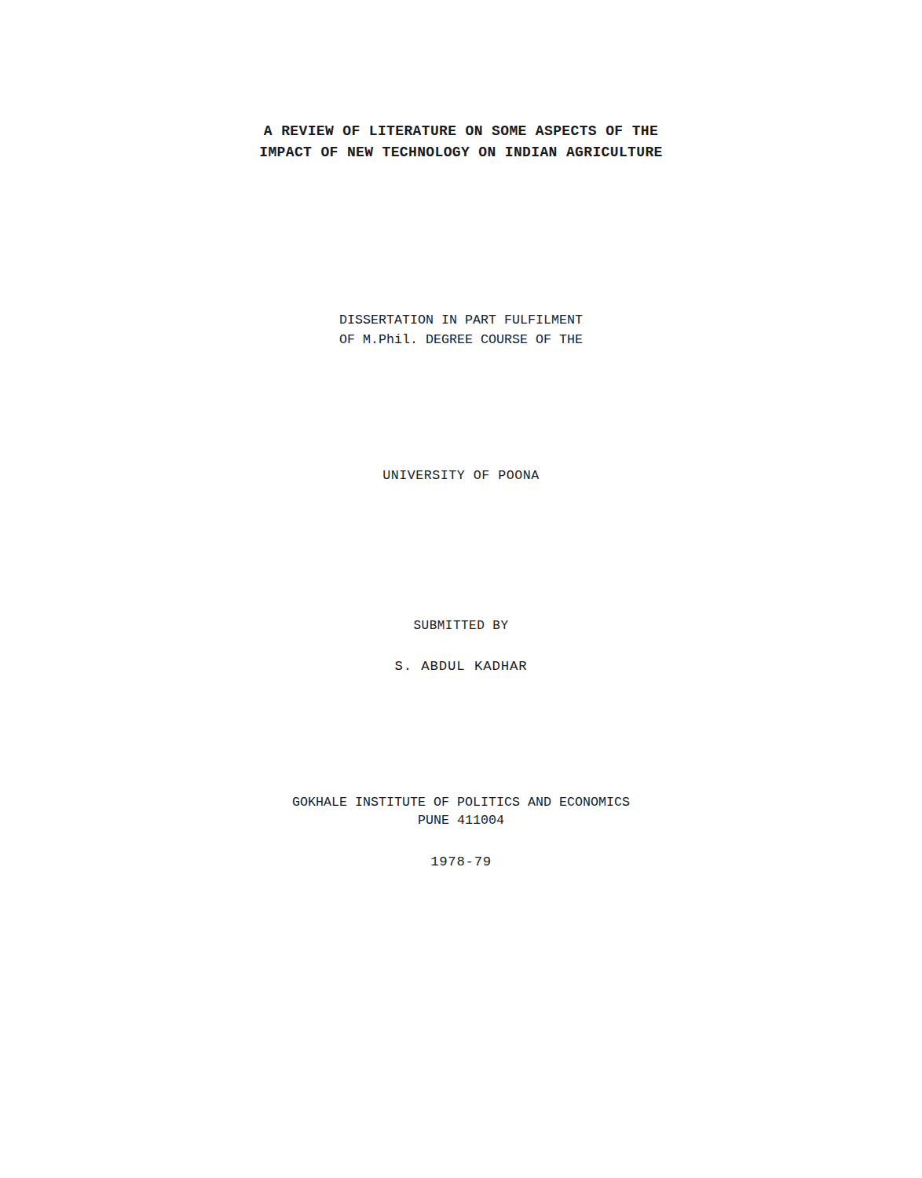A REVIEW OF LITERATURE ON SOME ASPECTS OF THE IMPACT OF NEW TECHNOLOGY ON INDIAN AGRICULTURE
DISSERTATION IN PART FULFILMENT OF M.Phil. DEGREE COURSE OF THE
UNIVERSITY OF POONA
SUBMITTED BY
S. ABDUL KADHAR
GOKHALE INSTITUTE OF POLITICS AND ECONOMICS PUNE 411004
1978-79